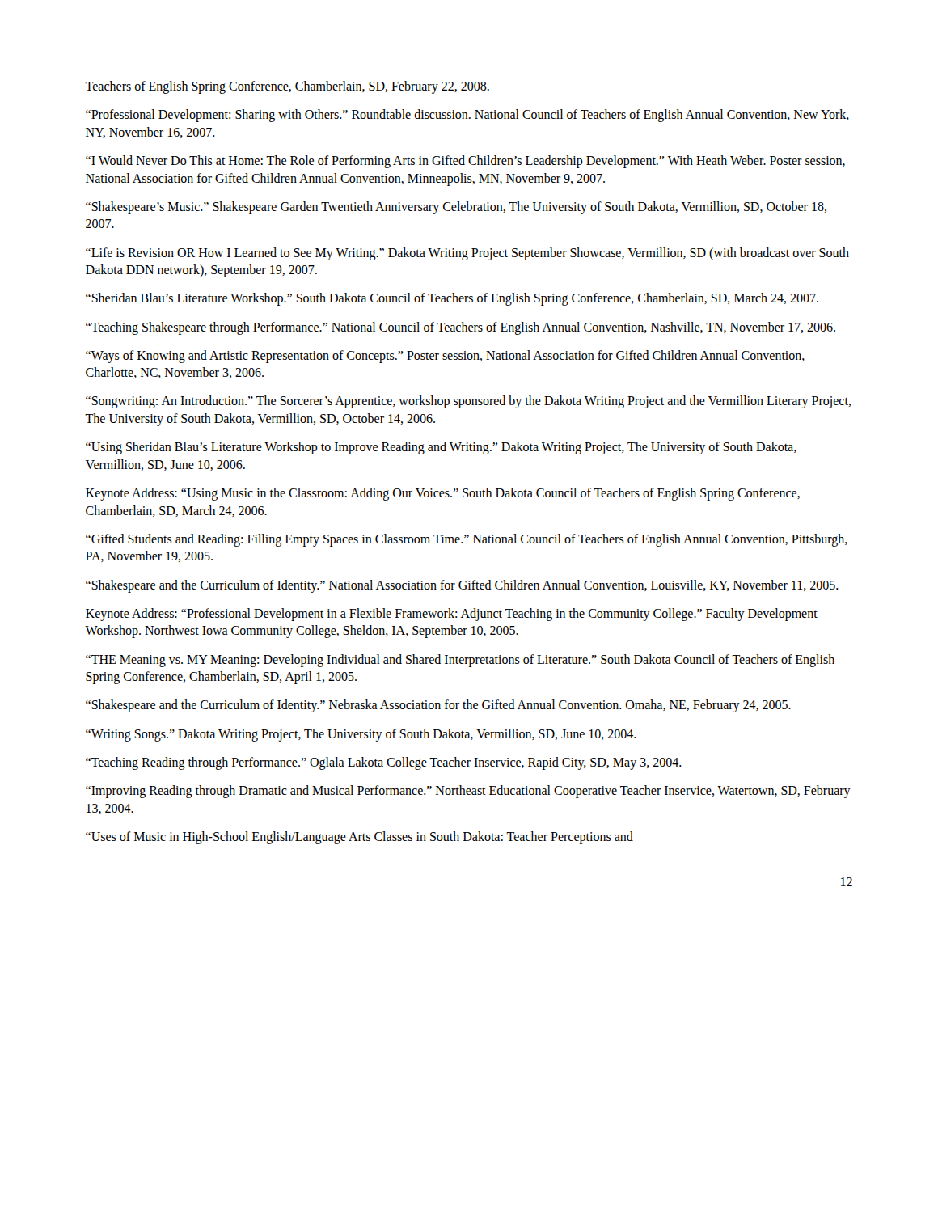Teachers of English Spring Conference, Chamberlain, SD, February 22, 2008.
“Professional Development: Sharing with Others.” Roundtable discussion. National Council of Teachers of English Annual Convention, New York, NY, November 16, 2007.
“I Would Never Do This at Home: The Role of Performing Arts in Gifted Children’s Leadership Development.” With Heath Weber. Poster session, National Association for Gifted Children Annual Convention, Minneapolis, MN, November 9, 2007.
“Shakespeare’s Music.” Shakespeare Garden Twentieth Anniversary Celebration, The University of South Dakota, Vermillion, SD, October 18, 2007.
“Life is Revision OR How I Learned to See My Writing.” Dakota Writing Project September Showcase, Vermillion, SD (with broadcast over South Dakota DDN network), September 19, 2007.
“Sheridan Blau’s Literature Workshop.” South Dakota Council of Teachers of English Spring Conference, Chamberlain, SD, March 24, 2007.
“Teaching Shakespeare through Performance.” National Council of Teachers of English Annual Convention, Nashville, TN, November 17, 2006.
“Ways of Knowing and Artistic Representation of Concepts.” Poster session, National Association for Gifted Children Annual Convention, Charlotte, NC, November 3, 2006.
“Songwriting: An Introduction.” The Sorcerer’s Apprentice, workshop sponsored by the Dakota Writing Project and the Vermillion Literary Project, The University of South Dakota, Vermillion, SD, October 14, 2006.
“Using Sheridan Blau’s Literature Workshop to Improve Reading and Writing.” Dakota Writing Project, The University of South Dakota, Vermillion, SD, June 10, 2006.
Keynote Address: “Using Music in the Classroom: Adding Our Voices.” South Dakota Council of Teachers of English Spring Conference, Chamberlain, SD, March 24, 2006.
“Gifted Students and Reading: Filling Empty Spaces in Classroom Time.” National Council of Teachers of English Annual Convention, Pittsburgh, PA, November 19, 2005.
“Shakespeare and the Curriculum of Identity.” National Association for Gifted Children Annual Convention, Louisville, KY, November 11, 2005.
Keynote Address: “Professional Development in a Flexible Framework: Adjunct Teaching in the Community College.” Faculty Development Workshop. Northwest Iowa Community College, Sheldon, IA, September 10, 2005.
“THE Meaning vs. MY Meaning: Developing Individual and Shared Interpretations of Literature.” South Dakota Council of Teachers of English Spring Conference, Chamberlain, SD, April 1, 2005.
“Shakespeare and the Curriculum of Identity.” Nebraska Association for the Gifted Annual Convention. Omaha, NE, February 24, 2005.
“Writing Songs.” Dakota Writing Project, The University of South Dakota, Vermillion, SD, June 10, 2004.
“Teaching Reading through Performance.” Oglala Lakota College Teacher Inservice, Rapid City, SD, May 3, 2004.
“Improving Reading through Dramatic and Musical Performance.” Northeast Educational Cooperative Teacher Inservice, Watertown, SD, February 13, 2004.
“Uses of Music in High-School English/Language Arts Classes in South Dakota: Teacher Perceptions and
12